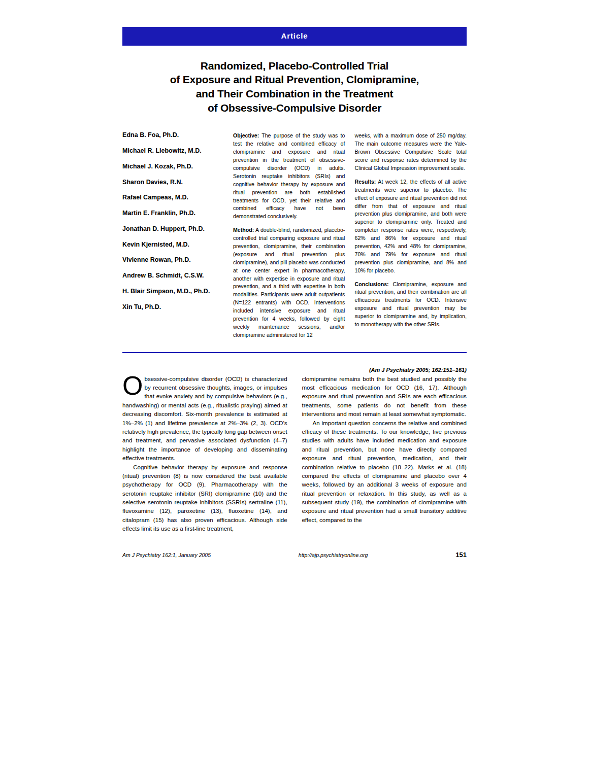Article
Randomized, Placebo-Controlled Trial
of Exposure and Ritual Prevention, Clomipramine,
and Their Combination in the Treatment
of Obsessive-Compulsive Disorder
Edna B. Foa, Ph.D.
Michael R. Liebowitz, M.D.
Michael J. Kozak, Ph.D.
Sharon Davies, R.N.
Rafael Campeas, M.D.
Martin E. Franklin, Ph.D.
Jonathan D. Huppert, Ph.D.
Kevin Kjernisted, M.D.
Vivienne Rowan, Ph.D.
Andrew B. Schmidt, C.S.W.
H. Blair Simpson, M.D., Ph.D.
Xin Tu, Ph.D.
Objective: The purpose of the study was to test the relative and combined efficacy of clomipramine and exposure and ritual prevention in the treatment of obsessive-compulsive disorder (OCD) in adults. Serotonin reuptake inhibitors (SRIs) and cognitive behavior therapy by exposure and ritual prevention are both established treatments for OCD, yet their relative and combined efficacy have not been demonstrated conclusively.
Method: A double-blind, randomized, placebo-controlled trial comparing exposure and ritual prevention, clomipramine, their combination (exposure and ritual prevention plus clomipramine), and pill placebo was conducted at one center expert in pharmacotherapy, another with expertise in exposure and ritual prevention, and a third with expertise in both modalities. Participants were adult outpatients (N=122 entrants) with OCD. Interventions included intensive exposure and ritual prevention for 4 weeks, followed by eight weekly maintenance sessions, and/or clomipramine administered for 12
weeks, with a maximum dose of 250 mg/day. The main outcome measures were the Yale-Brown Obsessive Compulsive Scale total score and response rates determined by the Clinical Global Impression improvement scale.
Results: At week 12, the effects of all active treatments were superior to placebo. The effect of exposure and ritual prevention did not differ from that of exposure and ritual prevention plus clomipramine, and both were superior to clomipramine only. Treated and completer response rates were, respectively, 62% and 86% for exposure and ritual prevention, 42% and 48% for clomipramine, 70% and 79% for exposure and ritual prevention plus clomipramine, and 8% and 10% for placebo.
Conclusions: Clomipramine, exposure and ritual prevention, and their combination are all efficacious treatments for OCD. Intensive exposure and ritual prevention may be superior to clomipramine and, by implication, to monotherapy with the other SRIs.
(Am J Psychiatry 2005; 162:151–161)
Obsessive-compulsive disorder (OCD) is characterized by recurrent obsessive thoughts, images, or impulses that evoke anxiety and by compulsive behaviors (e.g., handwashing) or mental acts (e.g., ritualistic praying) aimed at decreasing discomfort. Six-month prevalence is estimated at 1%–2% (1) and lifetime prevalence at 2%–3% (2, 3). OCD’s relatively high prevalence, the typically long gap between onset and treatment, and pervasive associated dysfunction (4–7) highlight the importance of developing and disseminating effective treatments.
Cognitive behavior therapy by exposure and response (ritual) prevention (8) is now considered the best available psychotherapy for OCD (9). Pharmacotherapy with the serotonin reuptake inhibitor (SRI) clomipramine (10) and the selective serotonin reuptake inhibitors (SSRIs) sertraline (11), fluvoxamine (12), paroxetine (13), fluoxetine (14), and citalopram (15) has also proven efficacious. Although side effects limit its use as a first-line treatment,
clomipramine remains both the best studied and possibly the most efficacious medication for OCD (16, 17). Although exposure and ritual prevention and SRIs are each efficacious treatments, some patients do not benefit from these interventions and most remain at least somewhat symptomatic.
An important question concerns the relative and combined efficacy of these treatments. To our knowledge, five previous studies with adults have included medication and exposure and ritual prevention, but none have directly compared exposure and ritual prevention, medication, and their combination relative to placebo (18–22). Marks et al. (18) compared the effects of clomipramine and placebo over 4 weeks, followed by an additional 3 weeks of exposure and ritual prevention or relaxation. In this study, as well as a subsequent study (19), the combination of clomipramine with exposure and ritual prevention had a small transitory additive effect, compared to the
Am J Psychiatry 162:1, January 2005
http://ajp.psychiatryonline.org
151